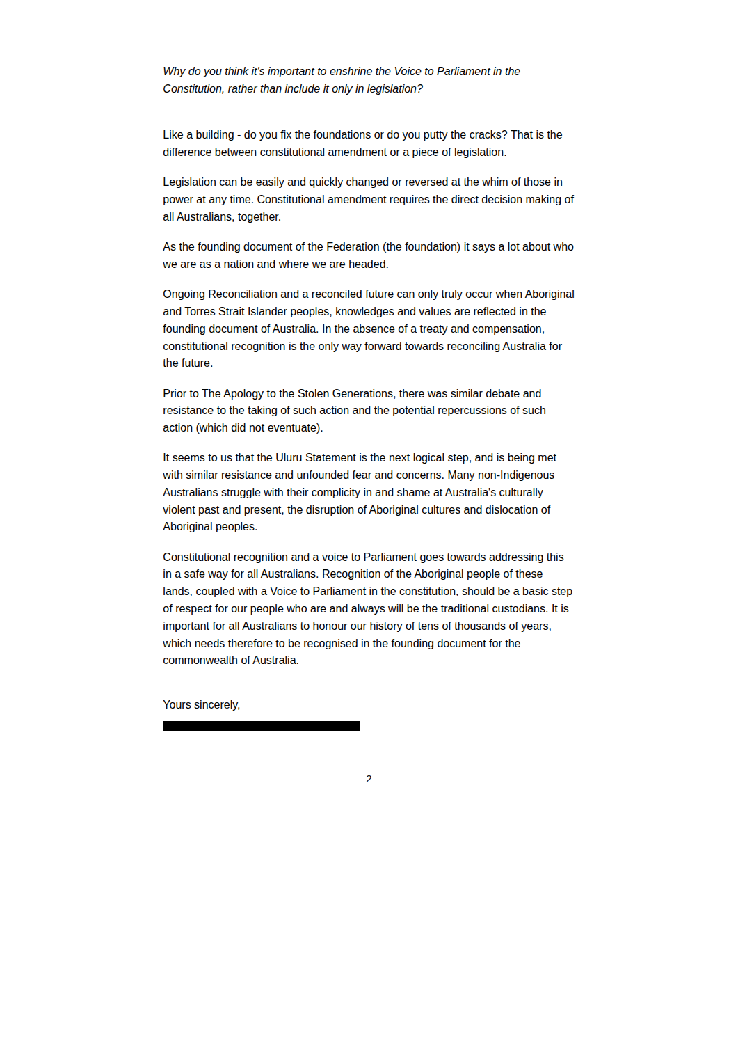Why do you think it's important to enshrine the Voice to Parliament in the Constitution, rather than include it only in legislation?
Like a building - do you fix the foundations or do you putty the cracks? That is the difference between constitutional amendment or a piece of legislation.
Legislation can be easily and quickly changed or reversed at the whim of those in power at any time. Constitutional amendment requires the direct decision making of all Australians, together.
As the founding document of the Federation (the foundation) it says a lot about who we are as a nation and where we are headed.
Ongoing Reconciliation and a reconciled future can only truly occur when Aboriginal and Torres Strait Islander peoples, knowledges and values are reflected in the founding document of Australia. In the absence of a treaty and compensation, constitutional recognition is the only way forward towards reconciling Australia for the future.
Prior to The Apology to the Stolen Generations, there was similar debate and resistance to the taking of such action and the potential repercussions of such action (which did not eventuate).
It seems to us that the Uluru Statement is the next logical step, and is being met with similar resistance and unfounded fear and concerns. Many non-Indigenous Australians struggle with their complicity in and shame at Australia's culturally violent past and present, the disruption of Aboriginal cultures and dislocation of Aboriginal peoples.
Constitutional recognition and a voice to Parliament goes towards addressing this in a safe way for all Australians. Recognition of the Aboriginal people of these lands, coupled with a Voice to Parliament in the constitution, should be a basic step of respect for our people who are and always will be the traditional custodians. It is important for all Australians to honour our history of tens of thousands of years, which needs therefore to be recognised in the founding document for the commonwealth of Australia.
Yours sincerely,
2